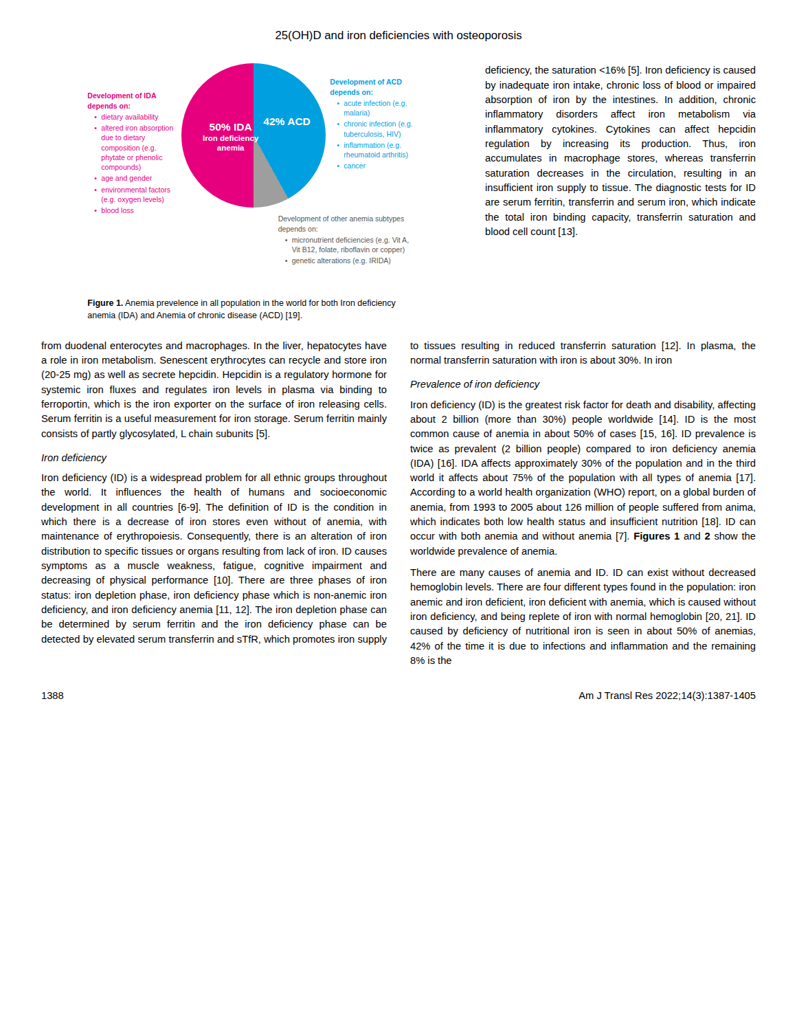25(OH)D and iron deficiencies with osteoporosis
Development of IDA depends on:
dietary availability
altered iron absorption due to dietary composition (e.g. phytate or phenolic compounds)
age and gender
environmental factors (e.g. oxygen levels)
blood loss
50% IDAIron deficiency anemia
42% ACD
Development of ACD depends on:
acute infection (e.g. malaria)
chronic infection (e.g. tuberculosis, HIV)
inflammation (e.g. rheumatoid arthritis)
cancer
Development of other anemia subtypes depends on:
micronutrient deficiencies (e.g. Vit A, Vit B12, folate, riboflavin or copper)
genetic alterations (e.g. IRIDA)
Figure 1. Anemia prevelence in all population in the world for both Iron deficiency anemia (IDA) and Anemia of chronic disease (ACD) [19].
deficiency, the saturation <16% [5]. Iron deficiency is caused by inadequate iron intake, chronic loss of blood or impaired absorption of iron by the intestines. In addition, chronic inflammatory disorders affect iron metabolism via inflammatory cytokines. Cytokines can affect hepcidin regulation by increasing its production. Thus, iron accumulates in macrophage stores, whereas transferrin saturation decreases in the circulation, resulting in an insufficient iron supply to tissue. The diagnostic tests for ID are serum ferritin, transferrin and serum iron, which indicate the total iron binding capacity, transferrin saturation and blood cell count [13].
from duodenal enterocytes and macrophages. In the liver, hepatocytes have a role in iron metabolism. Senescent erythrocytes can recycle and store iron (20-25 mg) as well as secrete hepcidin. Hepcidin is a regulatory hormone for systemic iron fluxes and regulates iron levels in plasma via binding to ferroportin, which is the iron exporter on the surface of iron releasing cells. Serum ferritin is a useful measurement for iron storage. Serum ferritin mainly consists of partly glycosylated, L chain subunits [5].
Iron deficiency
Iron deficiency (ID) is a widespread problem for all ethnic groups throughout the world. It influences the health of humans and socioeconomic development in all countries [6-9]. The definition of ID is the condition in which there is a decrease of iron stores even without of anemia, with maintenance of erythropoiesis. Consequently, there is an alteration of iron distribution to specific tissues or organs resulting from lack of iron. ID causes symptoms as a muscle weakness, fatigue, cognitive impairment and decreasing of physical performance [10]. There are three phases of iron status: iron depletion phase, iron deficiency phase which is non-anemic iron deficiency, and iron deficiency anemia [11, 12]. The iron depletion phase can be determined by serum ferritin and the iron deficiency phase can be detected by elevated serum transferrin and sTfR, which promotes iron supply to tissues resulting in reduced transferrin saturation [12]. In plasma, the normal transferrin saturation with iron is about 30%. In iron
Prevalence of iron deficiency
Iron deficiency (ID) is the greatest risk factor for death and disability, affecting about 2 billion (more than 30%) people worldwide [14]. ID is the most common cause of anemia in about 50% of cases [15, 16]. ID prevalence is twice as prevalent (2 billion people) compared to iron deficiency anemia (IDA) [16]. IDA affects approximately 30% of the population and in the third world it affects about 75% of the population with all types of anemia [17]. According to a world health organization (WHO) report, on a global burden of anemia, from 1993 to 2005 about 126 million of people suffered from anima, which indicates both low health status and insufficient nutrition [18]. ID can occur with both anemia and without anemia [7]. Figures 1 and 2 show the worldwide prevalence of anemia.
There are many causes of anemia and ID. ID can exist without decreased hemoglobin levels. There are four different types found in the population: iron anemic and iron deficient, iron deficient with anemia, which is caused without iron deficiency, and being replete of iron with normal hemoglobin [20, 21]. ID caused by deficiency of nutritional iron is seen in about 50% of anemias, 42% of the time it is due to infections and inflammation and the remaining 8% is the
1388
Am J Transl Res 2022;14(3):1387-1405